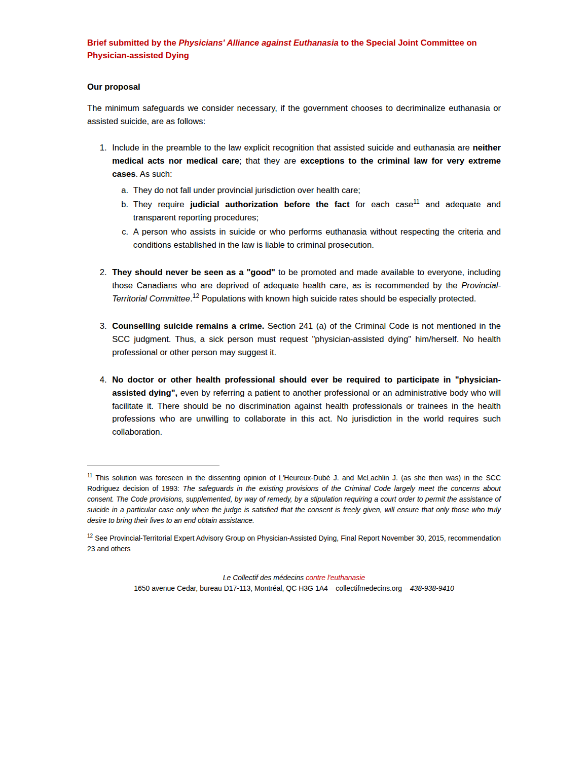Brief submitted by the Physicians' Alliance against Euthanasia to the Special Joint Committee on Physician-assisted Dying
Our proposal
The minimum safeguards we consider necessary, if the government chooses to decriminalize euthanasia or assisted suicide, are as follows:
Include in the preamble to the law explicit recognition that assisted suicide and euthanasia are neither medical acts nor medical care; that they are exceptions to the criminal law for very extreme cases. As such:
They do not fall under provincial jurisdiction over health care;
They require judicial authorization before the fact for each case11 and adequate and transparent reporting procedures;
A person who assists in suicide or who performs euthanasia without respecting the criteria and conditions established in the law is liable to criminal prosecution.
They should never be seen as a "good" to be promoted and made available to everyone, including those Canadians who are deprived of adequate health care, as is recommended by the Provincial-Territorial Committee.12 Populations with known high suicide rates should be especially protected.
Counselling suicide remains a crime. Section 241 (a) of the Criminal Code is not mentioned in the SCC judgment. Thus, a sick person must request "physician-assisted dying" him/herself. No health professional or other person may suggest it.
No doctor or other health professional should ever be required to participate in "physician-assisted dying", even by referring a patient to another professional or an administrative body who will facilitate it. There should be no discrimination against health professionals or trainees in the health professions who are unwilling to collaborate in this act. No jurisdiction in the world requires such collaboration.
11 This solution was foreseen in the dissenting opinion of L'Heureux-Dubé J. and McLachlin J. (as she then was) in the SCC Rodriguez decision of 1993: The safeguards in the existing provisions of the Criminal Code largely meet the concerns about consent. The Code provisions, supplemented, by way of remedy, by a stipulation requiring a court order to permit the assistance of suicide in a particular case only when the judge is satisfied that the consent is freely given, will ensure that only those who truly desire to bring their lives to an end obtain assistance.
12 See Provincial-Territorial Expert Advisory Group on Physician-Assisted Dying, Final Report November 30, 2015, recommendation 23 and others
Le Collectif des médecins contre l'euthanasie
1650 avenue Cedar, bureau D17-113, Montréal, QC H3G 1A4 – collectifmedecins.org – 438-938-9410